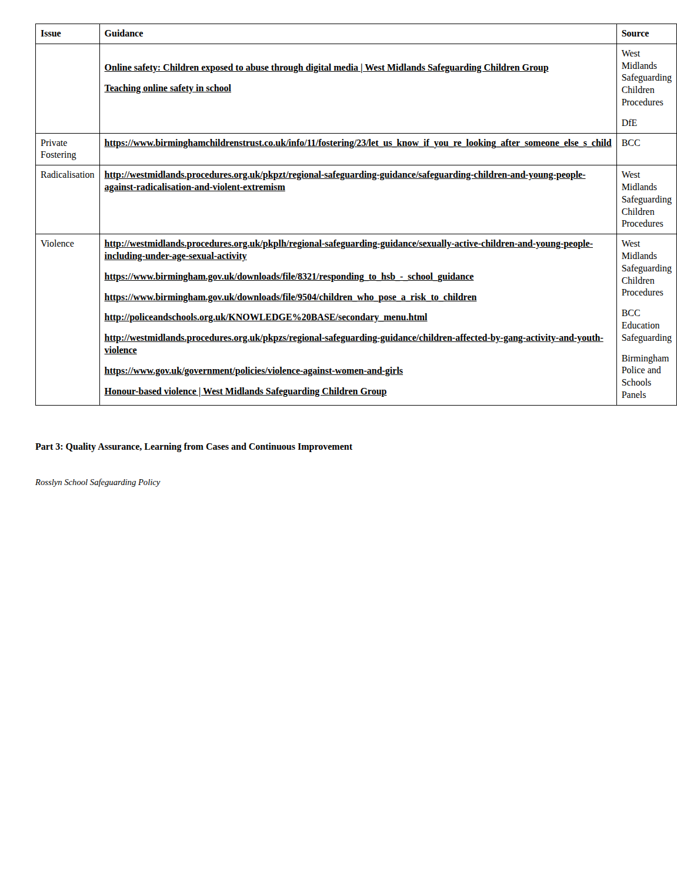| Issue | Guidance | Source |
| --- | --- | --- |
| | Online safety: Children exposed to abuse through digital media / West Midlands Safeguarding Children Group Teaching online safety in school | West Midlands Safeguarding Children Procedures DfE |
| Private Fostering | https://www.birminghamchildrenstrust.co.uk/info/11/fostering/23/let_us_know_if_you_re_looking_after_someone_else_s_child | BCC |
| Radicalisation | http://westmidlands.procedures.org.uk/pkpzt/regional-safeguarding-guidance/safeguarding-children-and-young-people-against-radicalisation-and-violent-extremism | West Midlands Safeguarding Children Procedures |
| Violence | http://westmidlands.procedures.org.uk/pkplh/regional-safeguarding-guidance/sexually-active-children-and-young-people-including-under-age-sexual-activity https://www.birmingham.gov.uk/downloads/file/8321/responding_to_hsb_-_school_guidance https://www.birmingham.gov.uk/downloads/file/9504/children_who_pose_a_risk_to_children http://policeandschools.org.uk/KNOWLEDGE%20BASE/secondary_menu.html http://westmidlands.procedures.org.uk/pkpzs/regional-safeguarding-guidance/children-affected-by-gang-activity-and-youth-violence https://www.gov.uk/government/policies/violence-against-women-and-girls Honour-based violence / West Midlands Safeguarding Children Group | West Midlands Safeguarding Children Procedures BCC Education Safeguarding Birmingham Police and Schools Panels |
Part 3: Quality Assurance, Learning from Cases and Continuous Improvement
Rosslyn School Safeguarding Policy